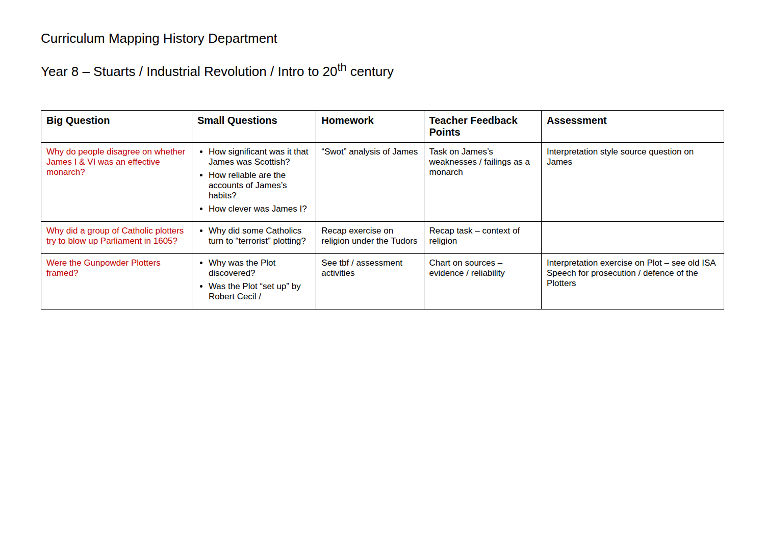Curriculum Mapping History Department
Year 8 – Stuarts / Industrial Revolution / Intro to 20th century
| Big Question | Small Questions | Homework | Teacher Feedback Points | Assessment |
| --- | --- | --- | --- | --- |
| Why do people disagree on whether James I & VI was an effective monarch? | How significant was it that James was Scottish? How reliable are the accounts of James’s habits? How clever was James I? | “Swot” analysis of James | Task on James’s weaknesses / failings as a monarch | Interpretation style source question on James |
| Why did a group of Catholic plotters try to blow up Parliament in 1605? | Why did some Catholics turn to “terrorist” plotting? | Recap exercise on religion under the Tudors | Recap task – context of religion | |
| Were the Gunpowder Plotters framed? | Why was the Plot discovered? Was the Plot “set up” by Robert Cecil / | See tbf / assessment activities | Chart on sources – evidence / reliability | Interpretation exercise on Plot – see old ISA Speech for prosecution / defence of the Plotters |